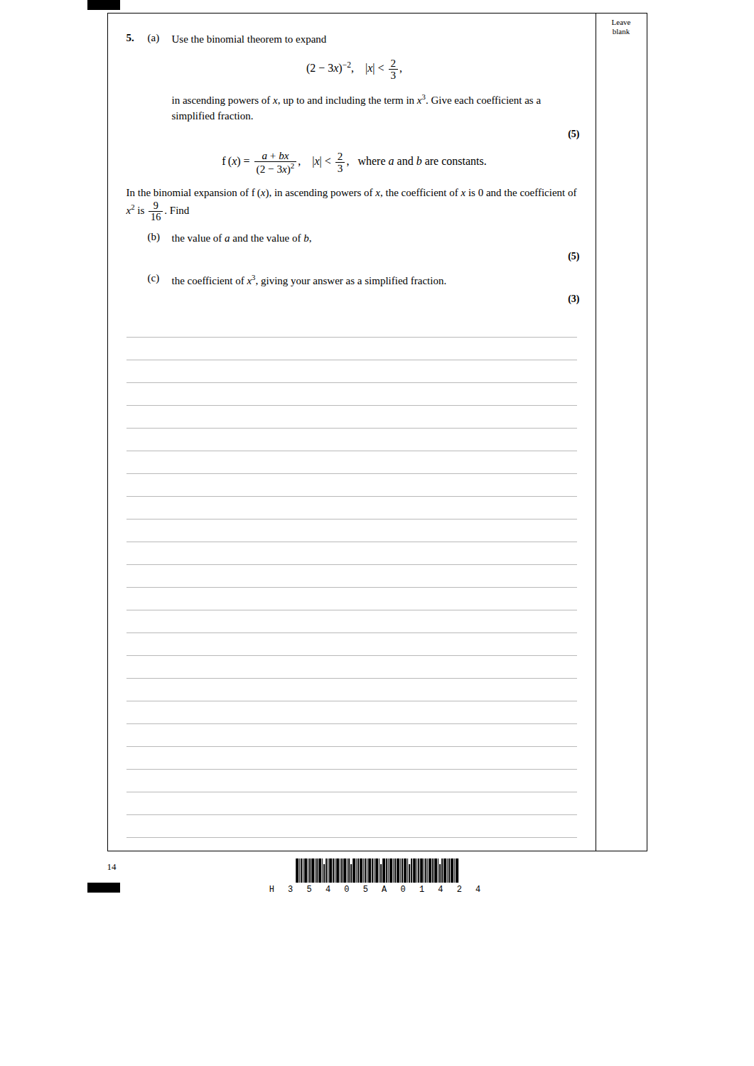Leave
blank
5.
(a)
Use the binomial theorem to expand
(2 − 3x)−2, |x| < 23,
in ascending powers of x, up to and including the term in x3. Give each coefficient as a simplified fraction.
(5)
f (x) = a + bx (2 − 3x)2 , |x| < 23, where a and b are constants.
In the binomial expansion of f (x), in ascending powers of x, the coefficient of x is 0 and the coefficient of x2 is 916. Find
(b)
the value of a and the value of b,
(5)
(c)
the coefficient of x3, giving your answer as a simplified fraction.
(3)
14
H 3 5 4 0 5 A 0 1 4 2 4